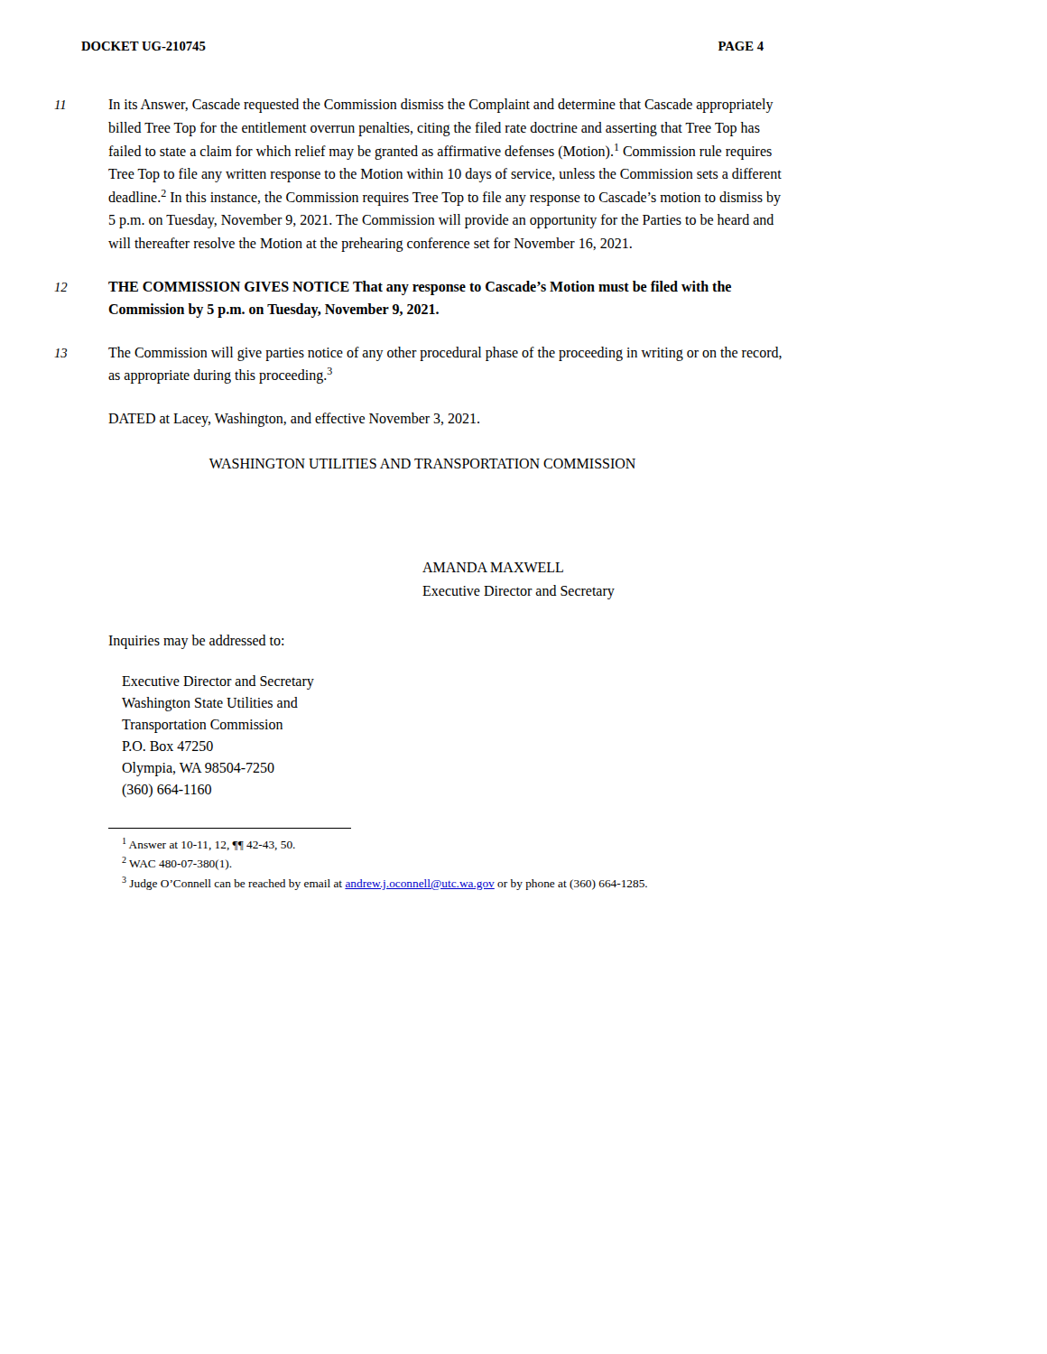DOCKET UG-210745 PAGE 4
11
In its Answer, Cascade requested the Commission dismiss the Complaint and determine that Cascade appropriately billed Tree Top for the entitlement overrun penalties, citing the filed rate doctrine and asserting that Tree Top has failed to state a claim for which relief may be granted as affirmative defenses (Motion).1 Commission rule requires Tree Top to file any written response to the Motion within 10 days of service, unless the Commission sets a different deadline.2 In this instance, the Commission requires Tree Top to file any response to Cascade’s motion to dismiss by 5 p.m. on Tuesday, November 9, 2021. The Commission will provide an opportunity for the Parties to be heard and will thereafter resolve the Motion at the prehearing conference set for November 16, 2021.
12
THE COMMISSION GIVES NOTICE That any response to Cascade’s Motion must be filed with the Commission by 5 p.m. on Tuesday, November 9, 2021.
13
The Commission will give parties notice of any other procedural phase of the proceeding in writing or on the record, as appropriate during this proceeding.3
DATED at Lacey, Washington, and effective November 3, 2021.
WASHINGTON UTILITIES AND TRANSPORTATION COMMISSION
AMANDA MAXWELL
Executive Director and Secretary
Inquiries may be addressed to:
Executive Director and Secretary
Washington State Utilities and
Transportation Commission
P.O. Box 47250
Olympia, WA 98504-7250
(360) 664-1160
1 Answer at 10-11, 12, ¶¶ 42-43, 50.
2 WAC 480-07-380(1).
3 Judge O’Connell can be reached by email at andrew.j.oconnell@utc.wa.gov or by phone at (360) 664-1285.